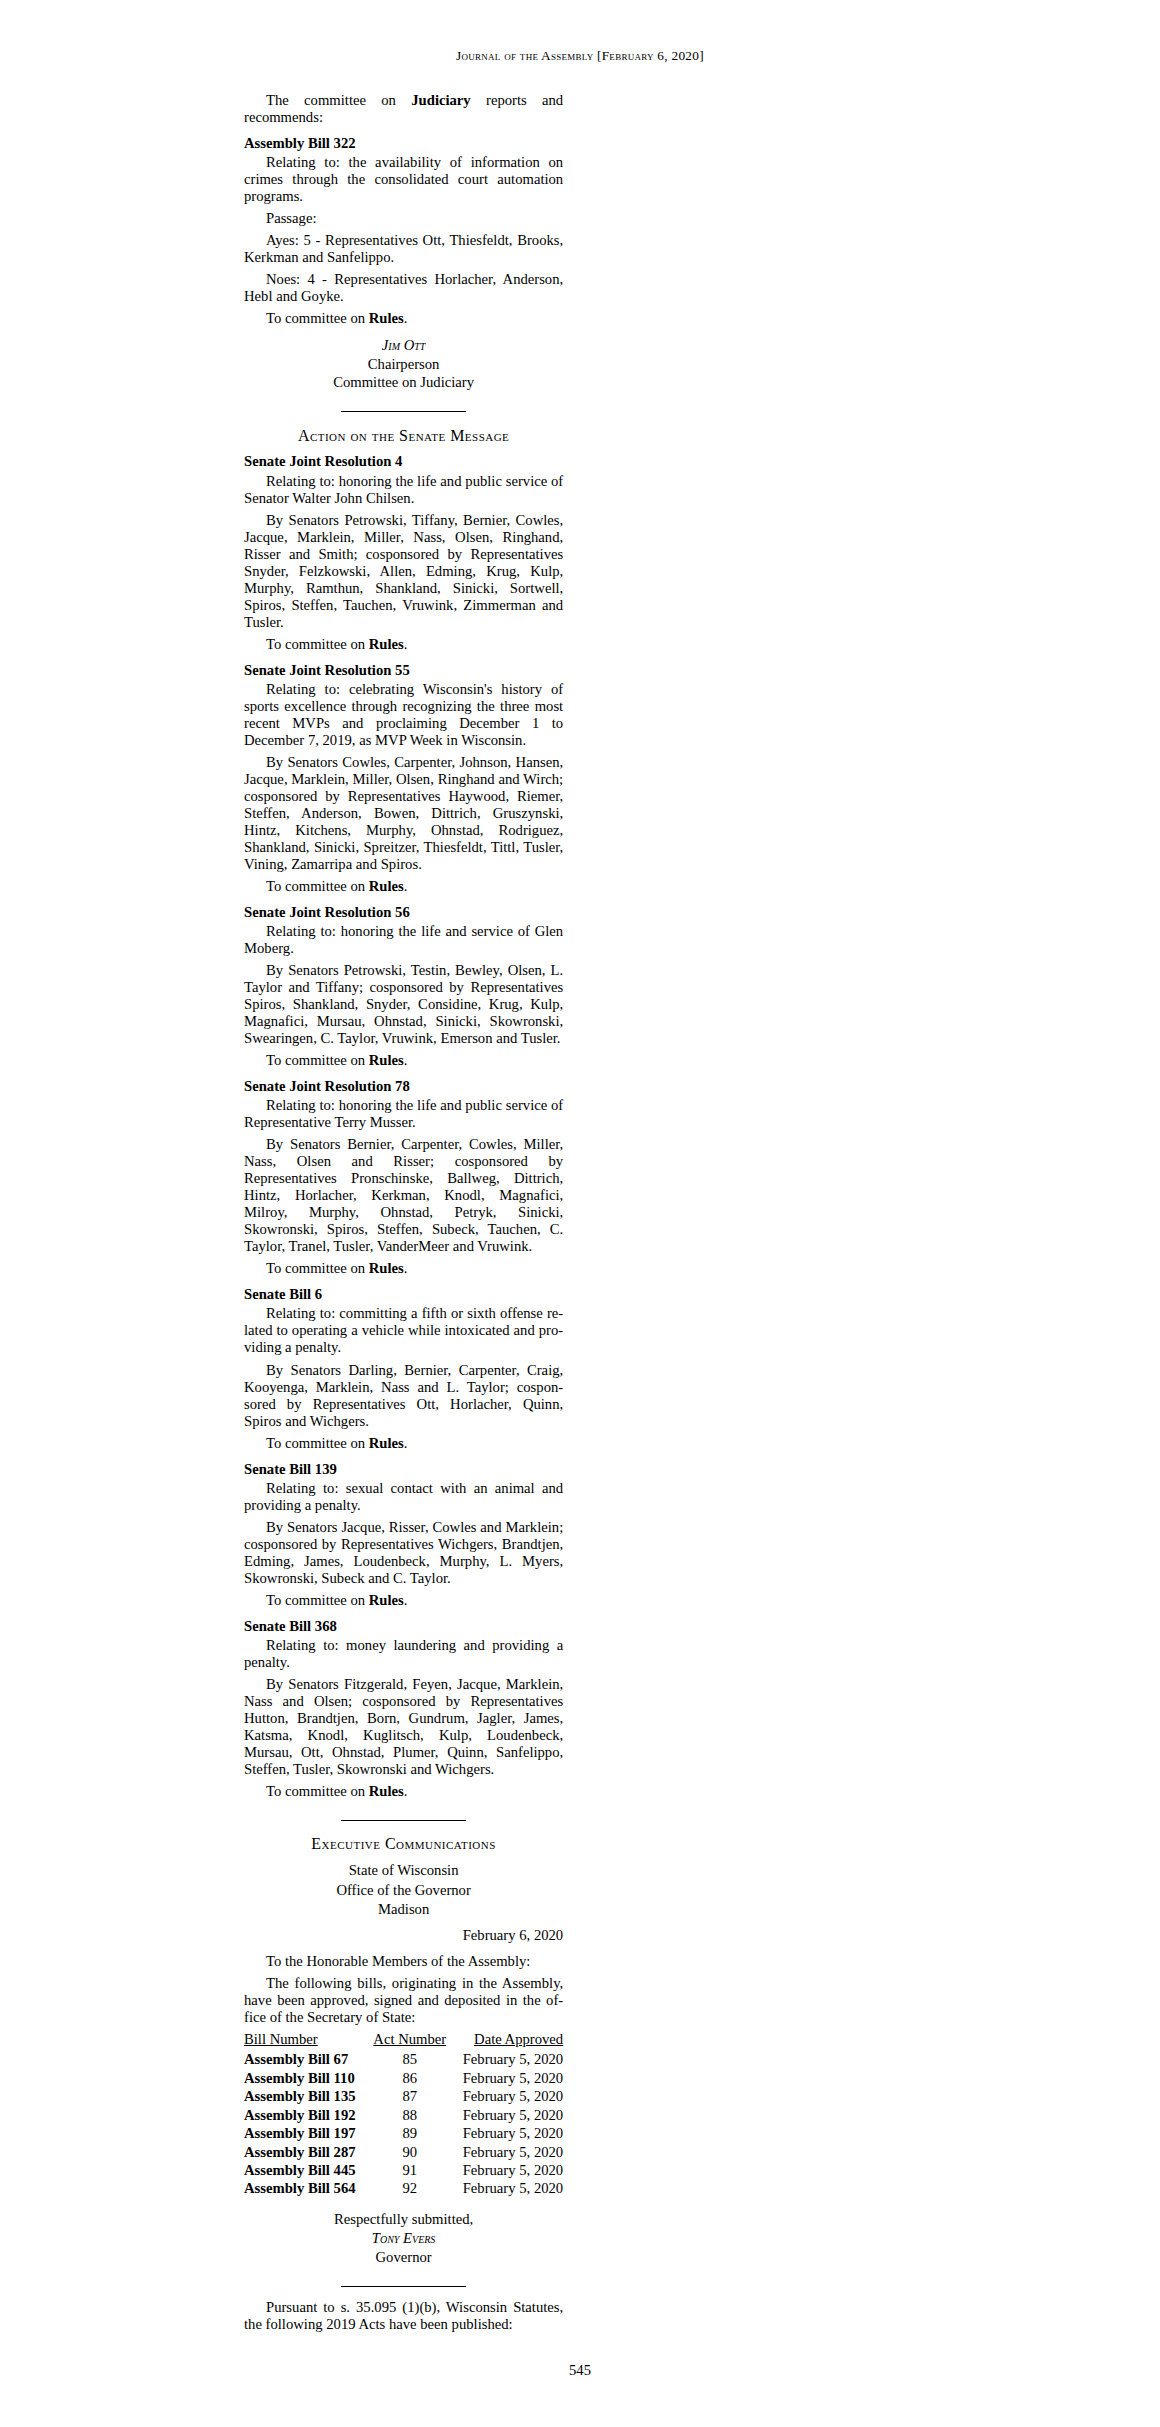Journal of the Assembly [February 6, 2020]
The committee on Judiciary reports and recommends:
Assembly Bill 322
Relating to: the availability of information on crimes through the consolidated court automation programs.
Passage:
Ayes: 5 - Representatives Ott, Thiesfeldt, Brooks, Kerkman and Sanfelippo.
Noes: 4 - Representatives Horlacher, Anderson, Hebl and Goyke.
To committee on Rules.
Jim Ott
Chairperson
Committee on Judiciary
Action on the Senate Message
Senate Joint Resolution 4
Relating to: honoring the life and public service of Senator Walter John Chilsen.
By Senators Petrowski, Tiffany, Bernier, Cowles, Jacque, Marklein, Miller, Nass, Olsen, Ringhand, Risser and Smith; cosponsored by Representatives Snyder, Felzkowski, Allen, Edming, Krug, Kulp, Murphy, Ramthun, Shankland, Sinicki, Sortwell, Spiros, Steffen, Tauchen, Vruwink, Zimmerman and Tusler.
To committee on Rules.
Senate Joint Resolution 55
Relating to: celebrating Wisconsin's history of sports excellence through recognizing the three most recent MVPs and proclaiming December 1 to December 7, 2019, as MVP Week in Wisconsin.
By Senators Cowles, Carpenter, Johnson, Hansen, Jacque, Marklein, Miller, Olsen, Ringhand and Wirch; cosponsored by Representatives Haywood, Riemer, Steffen, Anderson, Bowen, Dittrich, Gruszynski, Hintz, Kitchens, Murphy, Ohnstad, Rodriguez, Shankland, Sinicki, Spreitzer, Thiesfeldt, Tittl, Tusler, Vining, Zamarripa and Spiros.
To committee on Rules.
Senate Joint Resolution 56
Relating to: honoring the life and service of Glen Moberg.
By Senators Petrowski, Testin, Bewley, Olsen, L. Taylor and Tiffany; cosponsored by Representatives Spiros, Shankland, Snyder, Considine, Krug, Kulp, Magnafici, Mursau, Ohnstad, Sinicki, Skowronski, Swearingen, C. Taylor, Vruwink, Emerson and Tusler.
To committee on Rules.
Senate Joint Resolution 78
Relating to: honoring the life and public service of Representative Terry Musser.
By Senators Bernier, Carpenter, Cowles, Miller, Nass, Olsen and Risser; cosponsored by Representatives Pronschinske, Ballweg, Dittrich, Hintz, Horlacher, Kerkman, Knodl, Magnafici, Milroy, Murphy, Ohnstad, Petryk, Sinicki, Skowronski, Spiros, Steffen, Subeck, Tauchen, C. Taylor, Tranel, Tusler, VanderMeer and Vruwink.
To committee on Rules.
Senate Bill 6
Relating to: committing a fifth or sixth offense related to operating a vehicle while intoxicated and providing a penalty.
By Senators Darling, Bernier, Carpenter, Craig, Kooyenga, Marklein, Nass and L. Taylor; cosponsored by Representatives Ott, Horlacher, Quinn, Spiros and Wichgers.
To committee on Rules.
Senate Bill 139
Relating to: sexual contact with an animal and providing a penalty.
By Senators Jacque, Risser, Cowles and Marklein; cosponsored by Representatives Wichgers, Brandtjen, Edming, James, Loudenbeck, Murphy, L. Myers, Skowronski, Subeck and C. Taylor.
To committee on Rules.
Senate Bill 368
Relating to: money laundering and providing a penalty.
By Senators Fitzgerald, Feyen, Jacque, Marklein, Nass and Olsen; cosponsored by Representatives Hutton, Brandtjen, Born, Gundrum, Jagler, James, Katsma, Knodl, Kuglitsch, Kulp, Loudenbeck, Mursau, Ott, Ohnstad, Plumer, Quinn, Sanfelippo, Steffen, Tusler, Skowronski and Wichgers.
To committee on Rules.
Executive Communications
State of Wisconsin
Office of the Governor
Madison
February 6, 2020
To the Honorable Members of the Assembly:
The following bills, originating in the Assembly, have been approved, signed and deposited in the office of the Secretary of State:
| Bill Number | Act Number | Date Approved |
| --- | --- | --- |
| Assembly Bill 67 | 85 | February 5, 2020 |
| Assembly Bill 110 | 86 | February 5, 2020 |
| Assembly Bill 135 | 87 | February 5, 2020 |
| Assembly Bill 192 | 88 | February 5, 2020 |
| Assembly Bill 197 | 89 | February 5, 2020 |
| Assembly Bill 287 | 90 | February 5, 2020 |
| Assembly Bill 445 | 91 | February 5, 2020 |
| Assembly Bill 564 | 92 | February 5, 2020 |
Respectfully submitted,
Tony Evers
Governor
Pursuant to s. 35.095 (1)(b), Wisconsin Statutes, the following 2019 Acts have been published:
545